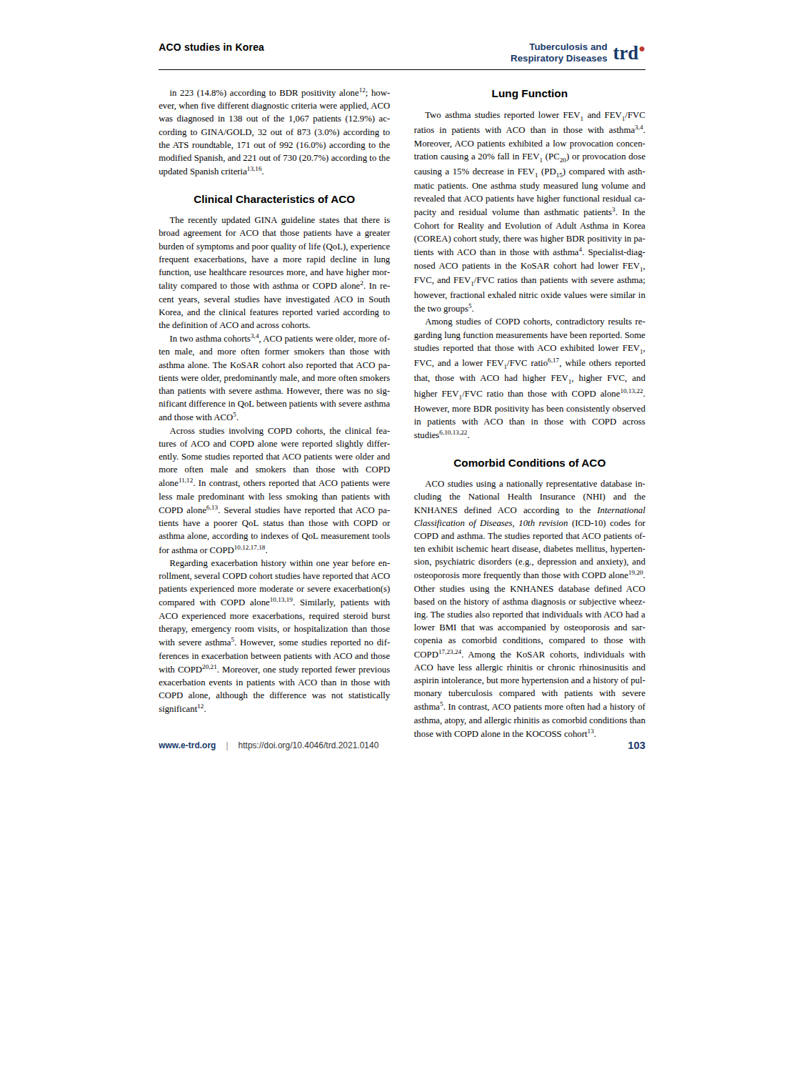ACO studies in Korea
Tuberculosis and Respiratory Diseases
trd●
in 223 (14.8%) according to BDR positivity alone12; however, when five different diagnostic criteria were applied, ACO was diagnosed in 138 out of the 1,067 patients (12.9%) according to GINA/GOLD, 32 out of 873 (3.0%) according to the ATS roundtable, 171 out of 992 (16.0%) according to the modified Spanish, and 221 out of 730 (20.7%) according to the updated Spanish criteria13,16.
Clinical Characteristics of ACO
The recently updated GINA guideline states that there is broad agreement for ACO that those patients have a greater burden of symptoms and poor quality of life (QoL), experience frequent exacerbations, have a more rapid decline in lung function, use healthcare resources more, and have higher mortality compared to those with asthma or COPD alone2. In recent years, several studies have investigated ACO in South Korea, and the clinical features reported varied according to the definition of ACO and across cohorts.
In two asthma cohorts3,4, ACO patients were older, more often male, and more often former smokers than those with asthma alone. The KoSAR cohort also reported that ACO patients were older, predominantly male, and more often smokers than patients with severe asthma. However, there was no significant difference in QoL between patients with severe asthma and those with ACO5.
Across studies involving COPD cohorts, the clinical features of ACO and COPD alone were reported slightly differently. Some studies reported that ACO patients were older and more often male and smokers than those with COPD alone11,12. In contrast, others reported that ACO patients were less male predominant with less smoking than patients with COPD alone6,13. Several studies have reported that ACO patients have a poorer QoL status than those with COPD or asthma alone, according to indexes of QoL measurement tools for asthma or COPD10,12,17,18.
Regarding exacerbation history within one year before enrollment, several COPD cohort studies have reported that ACO patients experienced more moderate or severe exacerbation(s) compared with COPD alone10,13,19. Similarly, patients with ACO experienced more exacerbations, required steroid burst therapy, emergency room visits, or hospitalization than those with severe asthma5. However, some studies reported no differences in exacerbation between patients with ACO and those with COPD20,21. Moreover, one study reported fewer previous exacerbation events in patients with ACO than in those with COPD alone, although the difference was not statistically significant12.
Lung Function
Two asthma studies reported lower FEV1 and FEV1/FVC ratios in patients with ACO than in those with asthma3,4. Moreover, ACO patients exhibited a low provocation concentration causing a 20% fall in FEV1 (PC20) or provocation dose causing a 15% decrease in FEV1 (PD15) compared with asthmatic patients. One asthma study measured lung volume and revealed that ACO patients have higher functional residual capacity and residual volume than asthmatic patients3. In the Cohort for Reality and Evolution of Adult Asthma in Korea (COREA) cohort study, there was higher BDR positivity in patients with ACO than in those with asthma4. Specialist-diagnosed ACO patients in the KoSAR cohort had lower FEV1, FVC, and FEV1/FVC ratios than patients with severe asthma; however, fractional exhaled nitric oxide values were similar in the two groups5.
Among studies of COPD cohorts, contradictory results regarding lung function measurements have been reported. Some studies reported that those with ACO exhibited lower FEV1, FVC, and a lower FEV1/FVC ratio6,17, while others reported that, those with ACO had higher FEV1, higher FVC, and higher FEV1/FVC ratio than those with COPD alone10,13,22. However, more BDR positivity has been consistently observed in patients with ACO than in those with COPD across studies6,10,13,22.
Comorbid Conditions of ACO
ACO studies using a nationally representative database including the National Health Insurance (NHI) and the KNHANES defined ACO according to the International Classification of Diseases, 10th revision (ICD-10) codes for COPD and asthma. The studies reported that ACO patients often exhibit ischemic heart disease, diabetes mellitus, hypertension, psychiatric disorders (e.g., depression and anxiety), and osteoporosis more frequently than those with COPD alone19,20. Other studies using the KNHANES database defined ACO based on the history of asthma diagnosis or subjective wheezing. The studies also reported that individuals with ACO had a lower BMI that was accompanied by osteoporosis and sarcopenia as comorbid conditions, compared to those with COPD17,23,24. Among the KoSAR cohorts, individuals with ACO have less allergic rhinitis or chronic rhinosinusitis and aspirin intolerance, but more hypertension and a history of pulmonary tuberculosis compared with patients with severe asthma5. In contrast, ACO patients more often had a history of asthma, atopy, and allergic rhinitis as comorbid conditions than those with COPD alone in the KOCOSS cohort13.
www.e-trd.org | https://doi.org/10.4046/trd.2021.0140 103